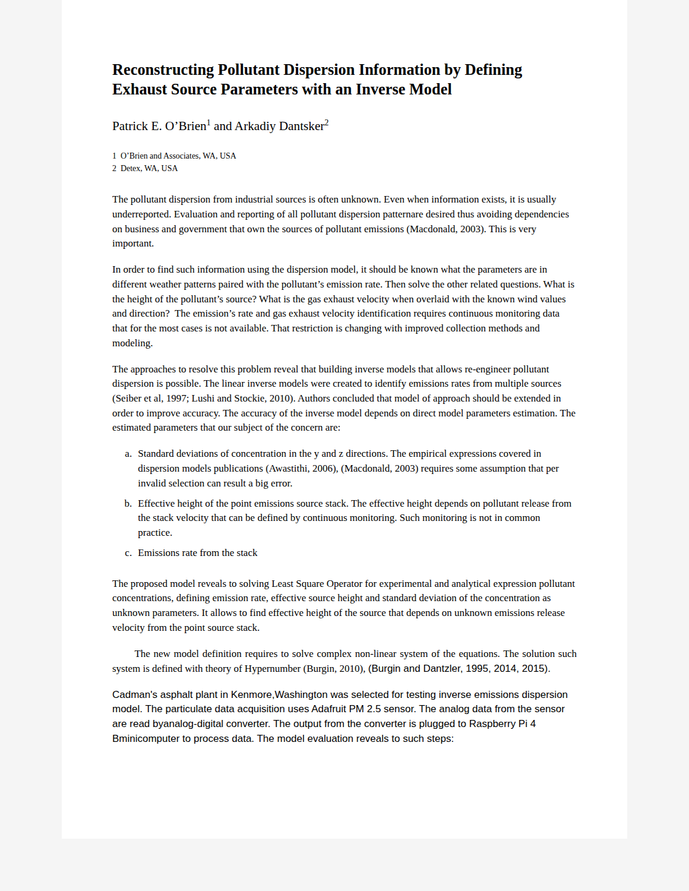Reconstructing Pollutant Dispersion Information by Defining Exhaust Source Parameters with an Inverse Model
Patrick E. O’Brien1 and Arkadiy Dantsker2
1 O’Brien and Associates, WA, USA 2 Detex, WA, USA
The pollutant dispersion from industrial sources is often unknown. Even when information exists, it is usually underreported. Evaluation and reporting of all pollutant dispersion patternare desired thus avoiding dependencies on business and government that own the sources of pollutant emissions (Macdonald, 2003). This is very important.
In order to find such information using the dispersion model, it should be known what the parameters are in different weather patterns paired with the pollutant’s emission rate. Then solve the other related questions. What is the height of the pollutant’s source? What is the gas exhaust velocity when overlaid with the known wind values and direction? The emission’s rate and gas exhaust velocity identification requires continuous monitoring data that for the most cases is not available. That restriction is changing with improved collection methods and modeling.
The approaches to resolve this problem reveal that building inverse models that allows re-engineer pollutant dispersion is possible. The linear inverse models were created to identify emissions rates from multiple sources (Seiber et al, 1997; Lushi and Stockie, 2010). Authors concluded that model of approach should be extended in order to improve accuracy. The accuracy of the inverse model depends on direct model parameters estimation. The estimated parameters that our subject of the concern are:
Standard deviations of concentration in the y and z directions. The empirical expressions covered in dispersion models publications (Awastithi, 2006), (Macdonald, 2003) requires some assumption that per invalid selection can result a big error.
Effective height of the point emissions source stack. The effective height depends on pollutant release from the stack velocity that can be defined by continuous monitoring. Such monitoring is not in common practice.
Emissions rate from the stack
The proposed model reveals to solving Least Square Operator for experimental and analytical expression pollutant concentrations, defining emission rate, effective source height and standard deviation of the concentration as unknown parameters. It allows to find effective height of the source that depends on unknown emissions release velocity from the point source stack.
The new model definition requires to solve complex non-linear system of the equations. The solution such system is defined with theory of Hypernumber (Burgin, 2010), (Burgin and Dantzler, 1995, 2014, 2015).
Cadman's asphalt plant in Kenmore,Washington was selected for testing inverse emissions dispersion model. The particulate data acquisition uses Adafruit PM 2.5 sensor. The analog data from the sensor are read byanalog-digital converter. The output from the converter is plugged to Raspberry Pi 4 Bminicomputer to process data. The model evaluation reveals to such steps: